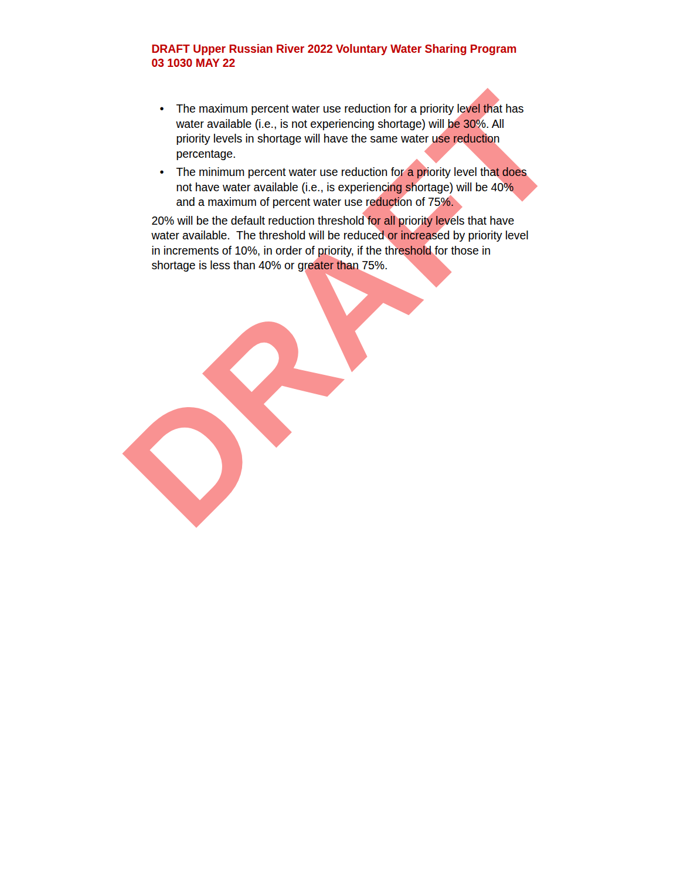DRAFT
DRAFT Upper Russian River 2022 Voluntary Water Sharing Program
03 1030 MAY 22
The maximum percent water use reduction for a priority level that has water available (i.e., is not experiencing shortage) will be 30%. All priority levels in shortage will have the same water use reduction percentage.
The minimum percent water use reduction for a priority level that does not have water available (i.e., is experiencing shortage) will be 40% and a maximum of percent water use reduction of 75%.
20% will be the default reduction threshold for all priority levels that have water available. The threshold will be reduced or increased by priority level in increments of 10%, in order of priority, if the threshold for those in shortage is less than 40% or greater than 75%.